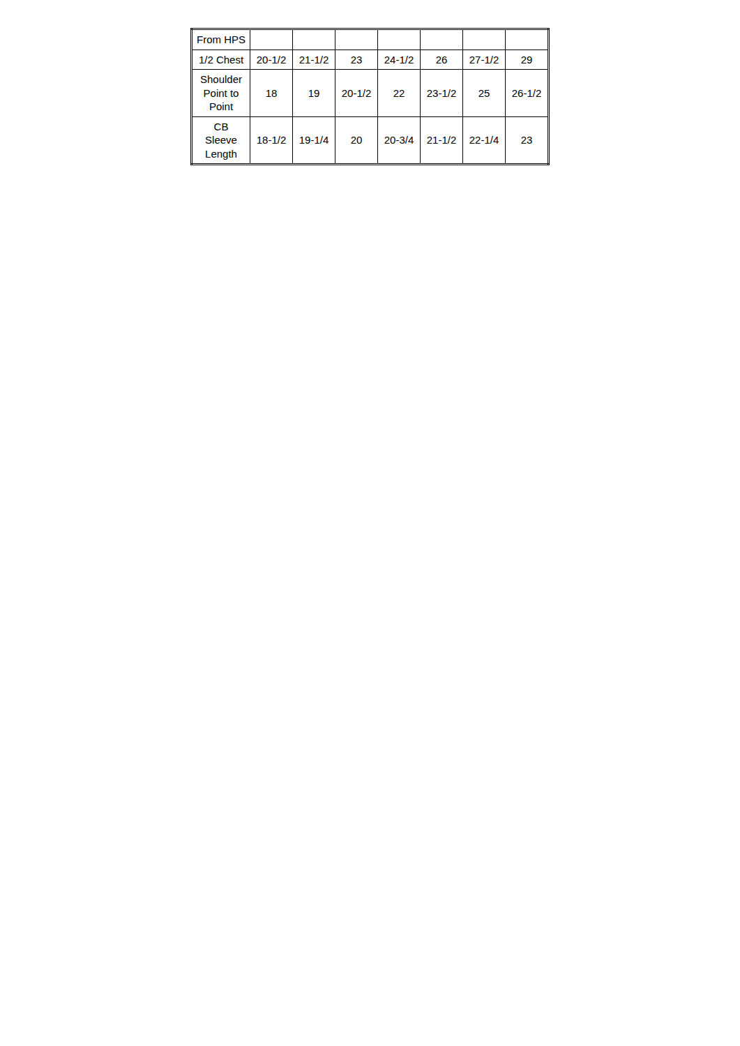| From HPS | | | | | | | |
| 1/2 Chest | 20-1/2 | 21-1/2 | 23 | 24-1/2 | 26 | 27-1/2 | 29 |
| Shoulder Point to Point | 18 | 19 | 20-1/2 | 22 | 23-1/2 | 25 | 26-1/2 |
| CB Sleeve Length | 18-1/2 | 19-1/4 | 20 | 20-3/4 | 21-1/2 | 22-1/4 | 23 |